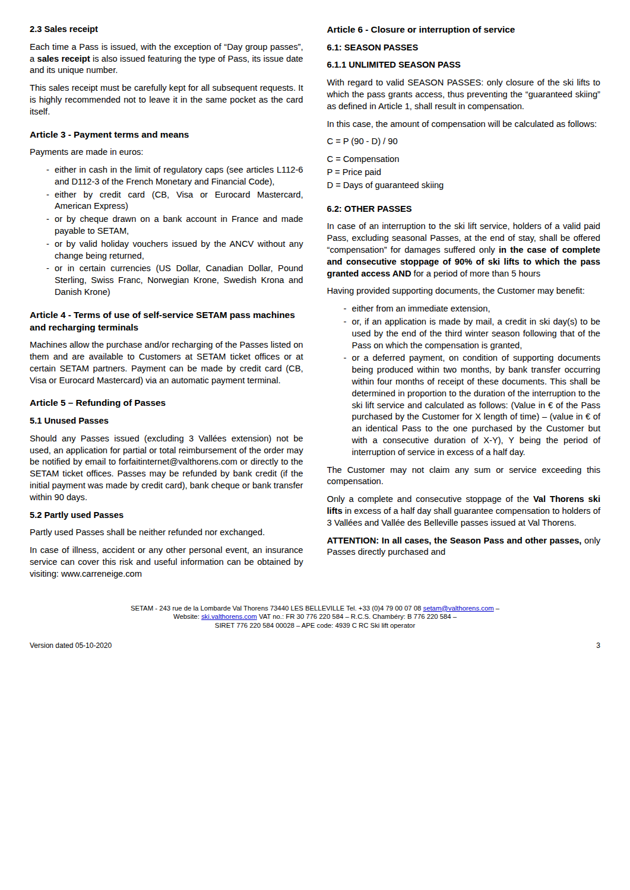2.3 Sales receipt
Each time a Pass is issued, with the exception of “Day group passes”, a sales receipt is also issued featuring the type of Pass, its issue date and its unique number.
This sales receipt must be carefully kept for all subsequent requests. It is highly recommended not to leave it in the same pocket as the card itself.
Article 3 - Payment terms and means
Payments are made in euros:
either in cash in the limit of regulatory caps (see articles L112-6 and D112-3 of the French Monetary and Financial Code),
either by credit card (CB, Visa or Eurocard Mastercard, American Express)
or by cheque drawn on a bank account in France and made payable to SETAM,
or by valid holiday vouchers issued by the ANCV without any change being returned,
or in certain currencies (US Dollar, Canadian Dollar, Pound Sterling, Swiss Franc, Norwegian Krone, Swedish Krona and Danish Krone)
Article 4 - Terms of use of self-service SETAM pass machines and recharging terminals
Machines allow the purchase and/or recharging of the Passes listed on them and are available to Customers at SETAM ticket offices or at certain SETAM partners. Payment can be made by credit card (CB, Visa or Eurocard Mastercard) via an automatic payment terminal.
Article 5 – Refunding of Passes
5.1 Unused Passes
Should any Passes issued (excluding 3 Vallées extension) not be used, an application for partial or total reimbursement of the order may be notified by email to forfaitinternet@valthorens.com or directly to the SETAM ticket offices. Passes may be refunded by bank credit (if the initial payment was made by credit card), bank cheque or bank transfer within 90 days.
5.2 Partly used Passes
Partly used Passes shall be neither refunded nor exchanged.
In case of illness, accident or any other personal event, an insurance service can cover this risk and useful information can be obtained by visiting: www.carreneige.com
Article 6 - Closure or interruption of service
6.1: SEASON PASSES
6.1.1 UNLIMITED SEASON PASS
With regard to valid SEASON PASSES: only closure of the ski lifts to which the pass grants access, thus preventing the “guaranteed skiing” as defined in Article 1, shall result in compensation.
In this case, the amount of compensation will be calculated as follows:
C = P (90 - D) / 90
C = Compensation
P = Price paid
D = Days of guaranteed skiing
6.2: OTHER PASSES
In case of an interruption to the ski lift service, holders of a valid paid Pass, excluding seasonal Passes, at the end of stay, shall be offered “compensation” for damages suffered only in the case of complete and consecutive stoppage of 90% of ski lifts to which the pass granted access AND for a period of more than 5 hours
Having provided supporting documents, the Customer may benefit:
either from an immediate extension,
or, if an application is made by mail, a credit in ski day(s) to be used by the end of the third winter season following that of the Pass on which the compensation is granted,
or a deferred payment, on condition of supporting documents being produced within two months, by bank transfer occurring within four months of receipt of these documents. This shall be determined in proportion to the duration of the interruption to the ski lift service and calculated as follows: (Value in € of the Pass purchased by the Customer for X length of time) – (value in € of an identical Pass to the one purchased by the Customer but with a consecutive duration of X-Y), Y being the period of interruption of service in excess of a half day.
The Customer may not claim any sum or service exceeding this compensation.
Only a complete and consecutive stoppage of the Val Thorens ski lifts in excess of a half day shall guarantee compensation to holders of 3 Vallées and Vallée des Belleville passes issued at Val Thorens.
ATTENTION: In all cases, the Season Pass and other passes, only Passes directly purchased and
SETAM - 243 rue de la Lombarde Val Thorens 73440 LES BELLEVILLE Tel. +33 (0)4 79 00 07 08 setam@valthorens.com –
Website: ski.valthorens.com VAT no.: FR 30 776 220 584 – R.C.S. Chambéry: B 776 220 584 –
SIRET 776 220 584 00028 – APE code: 4939 C RC Ski lift operator
Version dated 05-10-2020 3